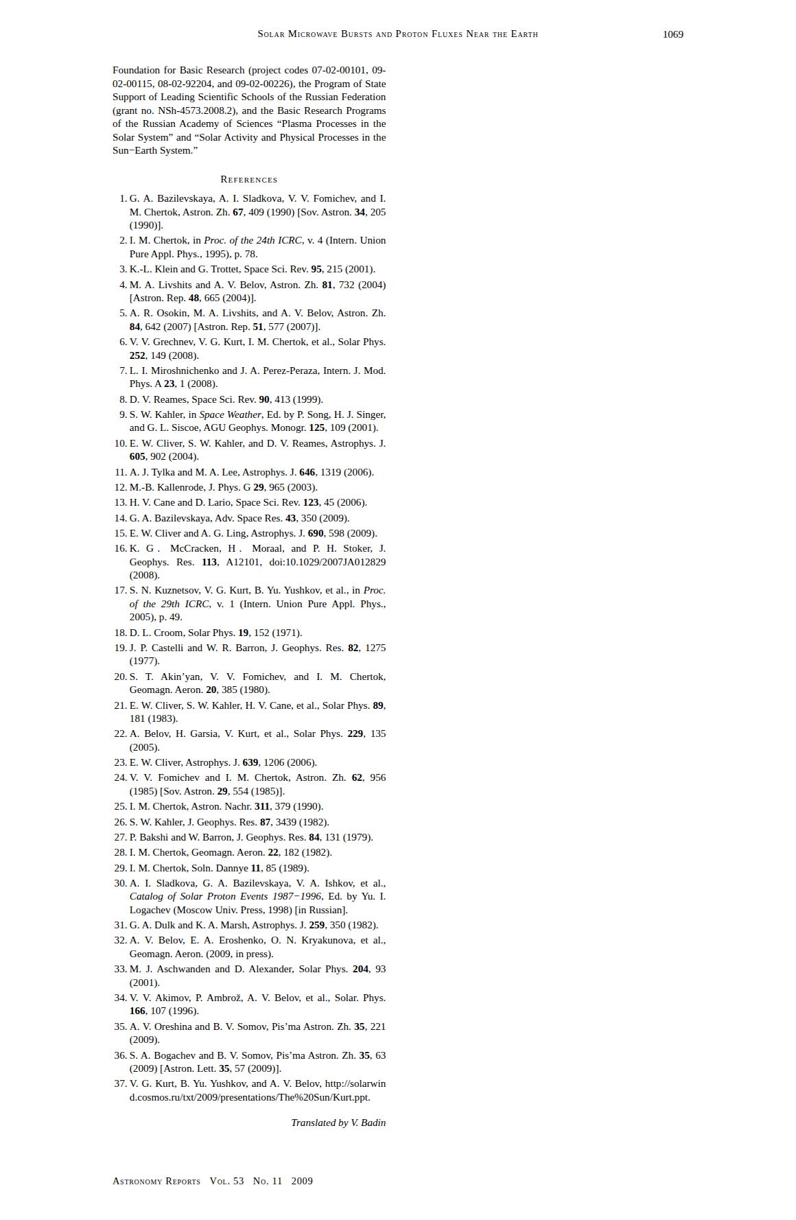Solar Microwave Bursts and Proton Fluxes Near the Earth 1069
Foundation for Basic Research (project codes 07-02-00101, 09-02-00115, 08-02-92204, and 09-02-00226), the Program of State Support of Leading Scientific Schools of the Russian Federation (grant no. NSh-4573.2008.2), and the Basic Research Programs of the Russian Academy of Sciences “Plasma Processes in the Solar System” and “Solar Activity and Physical Processes in the Sun−Earth System.”
References
G. A. Bazilevskaya, A. I. Sladkova, V. V. Fomichev, and I. M. Chertok, Astron. Zh. 67, 409 (1990) [Sov. Astron. 34, 205 (1990)].
I. M. Chertok, in Proc. of the 24th ICRC, v. 4 (Intern. Union Pure Appl. Phys., 1995), p. 78.
K.-L. Klein and G. Trottet, Space Sci. Rev. 95, 215 (2001).
M. A. Livshits and A. V. Belov, Astron. Zh. 81, 732 (2004) [Astron. Rep. 48, 665 (2004)].
A. R. Osokin, M. A. Livshits, and A. V. Belov, Astron. Zh. 84, 642 (2007) [Astron. Rep. 51, 577 (2007)].
V. V. Grechnev, V. G. Kurt, I. M. Chertok, et al., Solar Phys. 252, 149 (2008).
L. I. Miroshnichenko and J. A. Perez-Peraza, Intern. J. Mod. Phys. A 23, 1 (2008).
D. V. Reames, Space Sci. Rev. 90, 413 (1999).
S. W. Kahler, in Space Weather, Ed. by P. Song, H. J. Singer, and G. L. Siscoe, AGU Geophys. Monogr. 125, 109 (2001).
E. W. Cliver, S. W. Kahler, and D. V. Reames, Astrophys. J. 605, 902 (2004).
A. J. Tylka and M. A. Lee, Astrophys. J. 646, 1319 (2006).
M.-B. Kallenrode, J. Phys. G 29, 965 (2003).
H. V. Cane and D. Lario, Space Sci. Rev. 123, 45 (2006).
G. A. Bazilevskaya, Adv. Space Res. 43, 350 (2009).
E. W. Cliver and A. G. Ling, Astrophys. J. 690, 598 (2009).
K. G. McCracken, H. Moraal, and P. H. Stoker, J. Geophys. Res. 113, A12101, doi:10.1029/2007JA012829 (2008).
S. N. Kuznetsov, V. G. Kurt, B. Yu. Yushkov, et al., in Proc. of the 29th ICRC, v. 1 (Intern. Union Pure Appl. Phys., 2005), p. 49.
D. L. Croom, Solar Phys. 19, 152 (1971).
J. P. Castelli and W. R. Barron, J. Geophys. Res. 82, 1275 (1977).
S. T. Akin’yan, V. V. Fomichev, and I. M. Chertok, Geomagn. Aeron. 20, 385 (1980).
E. W. Cliver, S. W. Kahler, H. V. Cane, et al., Solar Phys. 89, 181 (1983).
A. Belov, H. Garsia, V. Kurt, et al., Solar Phys. 229, 135 (2005).
E. W. Cliver, Astrophys. J. 639, 1206 (2006).
V. V. Fomichev and I. M. Chertok, Astron. Zh. 62, 956 (1985) [Sov. Astron. 29, 554 (1985)].
I. M. Chertok, Astron. Nachr. 311, 379 (1990).
S. W. Kahler, J. Geophys. Res. 87, 3439 (1982).
P. Bakshi and W. Barron, J. Geophys. Res. 84, 131 (1979).
I. M. Chertok, Geomagn. Aeron. 22, 182 (1982).
I. M. Chertok, Soln. Dannye 11, 85 (1989).
A. I. Sladkova, G. A. Bazilevskaya, V. A. Ishkov, et al., Catalog of Solar Proton Events 1987−1996, Ed. by Yu. I. Logachev (Moscow Univ. Press, 1998) [in Russian].
G. A. Dulk and K. A. Marsh, Astrophys. J. 259, 350 (1982).
A. V. Belov, E. A. Eroshenko, O. N. Kryakunova, et al., Geomagn. Aeron. (2009, in press).
M. J. Aschwanden and D. Alexander, Solar Phys. 204, 93 (2001).
V. V. Akimov, P. Ambrož, A. V. Belov, et al., Solar. Phys. 166, 107 (1996).
A. V. Oreshina and B. V. Somov, Pis’ma Astron. Zh. 35, 221 (2009).
S. A. Bogachev and B. V. Somov, Pis’ma Astron. Zh. 35, 63 (2009) [Astron. Lett. 35, 57 (2009)].
V. G. Kurt, B. Yu. Yushkov, and A. V. Belov, http://solarwind.cosmos.ru/txt/2009/presentations/The%20Sun/Kurt.ppt.
Translated by V. Badin
Astronomy Reports Vol. 53 No. 11 2009